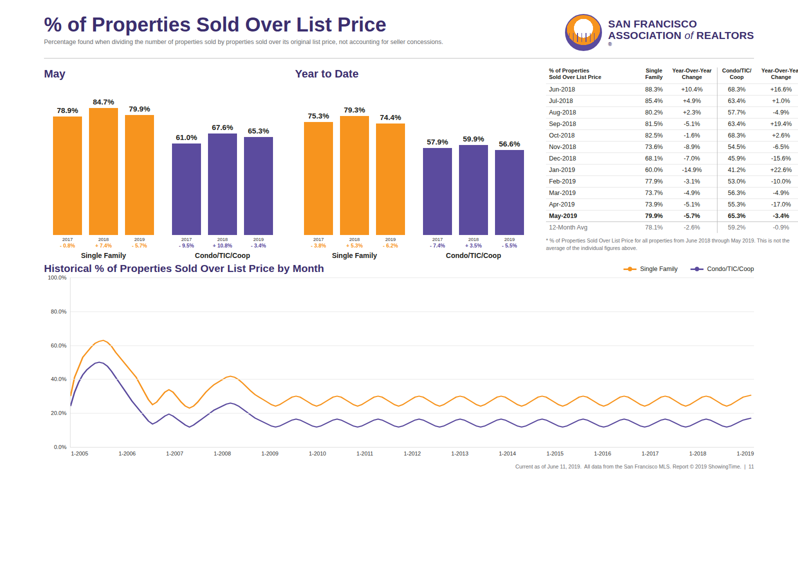% of Properties Sold Over List Price
Percentage found when dividing the number of properties sold by properties sold over its original list price, not accounting for seller concessions.
SAN FRANCISCO ASSOCIATION of REALTORS®
May
78.9%
2017
- 0.8%
84.7%
2018
+ 7.4%
79.9%
2019
- 5.7%
61.0%
2017
- 9.5%
67.6%
2018
+ 10.8%
65.3%
2019
- 3.4%
Single Family
Condo/TIC/Coop
Year to Date
75.3%
2017
- 3.8%
79.3%
2018
+ 5.3%
74.4%
2019
- 6.2%
57.9%
2017
- 7.4%
59.9%
2018
+ 3.5%
56.6%
2019
- 5.5%
Single Family
Condo/TIC/Coop
| % of Properties Sold Over List Price | Single Family | Year-Over-Year Change | Condo/TIC/ Coop | Year-Over-Year Change |
| --- | --- | --- | --- | --- |
| Jun-2018 | 88.3% | +10.4% | 68.3% | +16.6% |
| Jul-2018 | 85.4% | +4.9% | 63.4% | +1.0% |
| Aug-2018 | 80.2% | +2.3% | 57.7% | -4.9% |
| Sep-2018 | 81.5% | -5.1% | 63.4% | +19.4% |
| Oct-2018 | 82.5% | -1.6% | 68.3% | +2.6% |
| Nov-2018 | 73.6% | -8.9% | 54.5% | -6.5% |
| Dec-2018 | 68.1% | -7.0% | 45.9% | -15.6% |
| Jan-2019 | 60.0% | -14.9% | 41.2% | +22.6% |
| Feb-2019 | 77.9% | -3.1% | 53.0% | -10.0% |
| Mar-2019 | 73.7% | -4.9% | 56.3% | -4.9% |
| Apr-2019 | 73.9% | -5.1% | 55.3% | -17.0% |
| May-2019 | 79.9% | -5.7% | 65.3% | -3.4% |
| 12-Month Avg | 78.1% | -2.6% | 59.2% | -0.9% |
* % of Properties Sold Over List Price for all properties from June 2018 through May 2019. This is not the average of the individual figures above.
Historical % of Properties Sold Over List Price by Month
Single Family
Condo/TIC/Coop
100.0%
80.0%
60.0%
40.0%
20.0%
0.0%
1-20051-20061-20071-20081-20091-20101-20111-20121-20131-20141-20151-20161-20171-20181-2019
Current as of June 11, 2019. All data from the San Francisco MLS. Report © 2019 ShowingTime. | 11